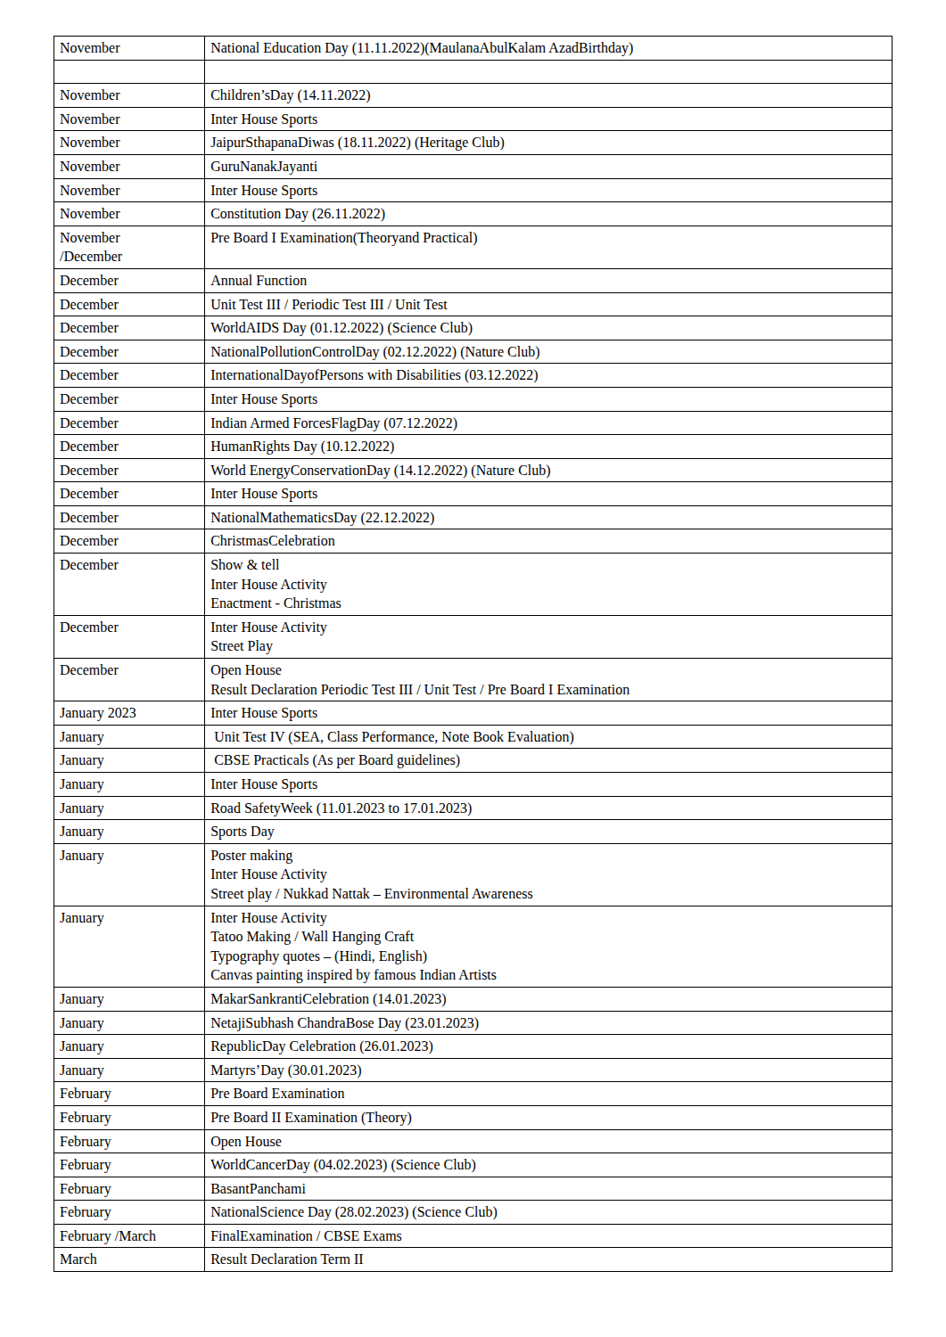| November | National Education Day (11.11.2022)(MaulanaAbulKalam AzadBirthday) |
| November | Children’sDay (14.11.2022) |
| November | Inter House Sports |
| November | JaipurSthapanaDiwas (18.11.2022) (Heritage Club) |
| November | GuruNanakJayanti |
| November | Inter House Sports |
| November | Constitution Day (26.11.2022) |
| November /December | Pre Board I Examination(Theoryand Practical) |
| December | Annual Function |
| December | Unit Test III / Periodic Test III / Unit Test |
| December | WorldAIDS Day (01.12.2022) (Science Club) |
| December | NationalPollutionControlDay (02.12.2022) (Nature Club) |
| December | InternationalDayofPersons with Disabilities (03.12.2022) |
| December | Inter House Sports |
| December | Indian Armed ForcesFlagDay (07.12.2022) |
| December | HumanRights Day (10.12.2022) |
| December | World EnergyConservationDay (14.12.2022) (Nature Club) |
| December | Inter House Sports |
| December | NationalMathematicsDay (22.12.2022) |
| December | ChristmasCelebration |
| December | Show & tell Inter House Activity Enactment - Christmas |
| December | Inter House Activity Street Play |
| December | Open House Result Declaration Periodic Test III / Unit Test / Pre Board I Examination |
| January 2023 | Inter House Sports |
| January | Unit Test IV (SEA, Class Performance, Note Book Evaluation) |
| January | CBSE Practicals (As per Board guidelines) |
| January | Inter House Sports |
| January | Road SafetyWeek (11.01.2023 to 17.01.2023) |
| January | Sports Day |
| January | Poster making Inter House Activity Street play / Nukkad Nattak – Environmental Awareness |
| January | Inter House Activity Tatoo Making / Wall Hanging Craft Typography quotes – (Hindi, English) Canvas painting inspired by famous Indian Artists |
| January | MakarSankrantiCelebration (14.01.2023) |
| January | NetajiSubhash ChandraBose Day (23.01.2023) |
| January | RepublicDay Celebration (26.01.2023) |
| January | Martyrs’Day (30.01.2023) |
| February | Pre Board Examination |
| February | Pre Board II Examination (Theory) |
| February | Open House |
| February | WorldCancerDay (04.02.2023) (Science Club) |
| February | BasantPanchami |
| February | NationalScience Day (28.02.2023) (Science Club) |
| February /March | FinalExamination / CBSE Exams |
| March | Result Declaration Term II |